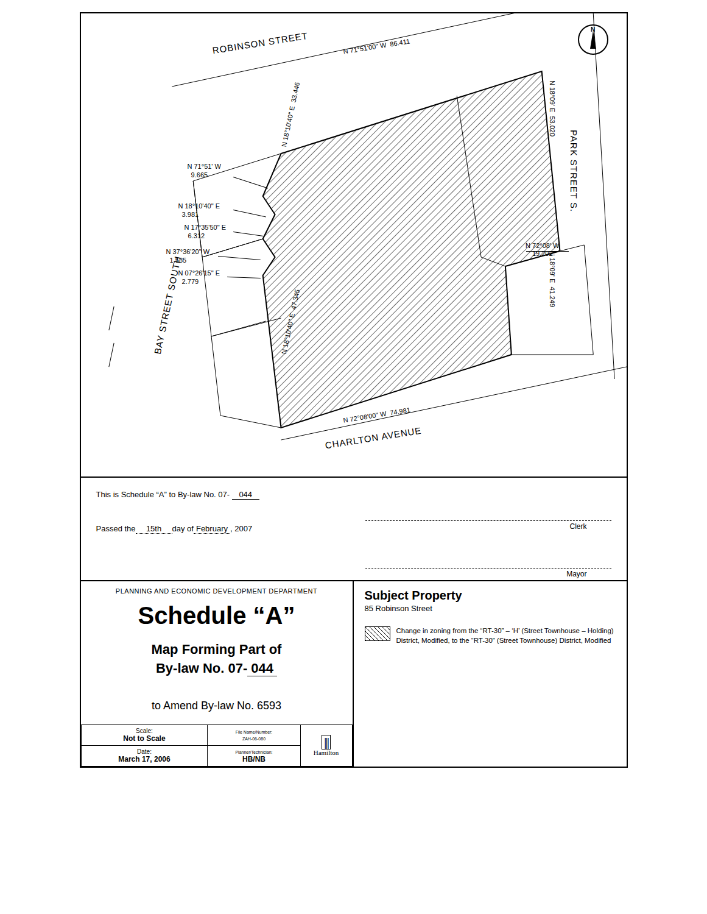N
ROBINSON STREET
PARK STREET S.
BAY STREET SOUTH
CHARLTON AVENUE
N 71°51'00" W 86.411
N 18°09' E 53.020
N 18°09' E 41.249
N 72°08' W
19.202
N 72°08'00" W 74.981
N 18°10'40" E 33.446
N 18°10'40" E 47.345
N 71°51' W
9.665
N 18°10'40" E
3.981
N 17°35'50" E
6.312
N 37°36'20" W
1.585
N 07°26'15" E
2.779
This is Schedule “A” to By-law No. 07- 044
Passed the15thday ofFebruary, 2007
 
Clerk
 
Mayor
PLANNING AND ECONOMIC DEVELOPMENT DEPARTMENT
Schedule “A”
Map Forming Part of
By-law No. 07-044
to Amend By-law No. 6593
| Scale: Not to Scale | File Name/Number: ZAH-06-080 | /// Hamilton |
| Date: March 17, 2006 | Planner/Technician: HB/NB |
Subject Property
85 Robinson Street
Change in zoning from the “RT-30” – ‘H’ (Street Townhouse – Holding) District, Modified, to the “RT-30” (Street Townhouse) District, Modified